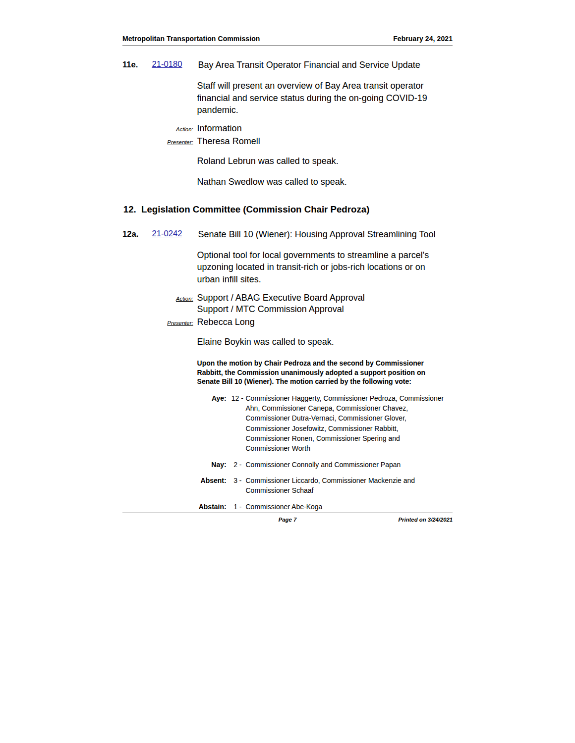Metropolitan Transportation Commission
February 24, 2021
11e.
21-0180
Bay Area Transit Operator Financial and Service Update
Staff will present an overview of Bay Area transit operator financial and service status during the on-going COVID-19 pandemic.
Action:
Information
Presenter:
Theresa Romell
Roland Lebrun was called to speak.
Nathan Swedlow was called to speak.
12. Legislation Committee (Commission Chair Pedroza)
12a.
21-0242
Senate Bill 10 (Wiener): Housing Approval Streamlining Tool
Optional tool for local governments to streamline a parcel's upzoning located in transit-rich or jobs-rich locations or on urban infill sites.
Action:
Support / ABAG Executive Board Approval
Support / MTC Commission Approval
Presenter:
Rebecca Long
Elaine Boykin was called to speak.
Upon the motion by Chair Pedroza and the second by Commissioner Rabbitt, the Commission unanimously adopted a support position on Senate Bill 10 (Wiener). The motion carried by the following vote:
Aye:
12 -
Commissioner Haggerty, Commissioner Pedroza, Commissioner Ahn, Commissioner Canepa, Commissioner Chavez, Commissioner Dutra-Vernaci, Commissioner Glover, Commissioner Josefowitz, Commissioner Rabbitt, Commissioner Ronen, Commissioner Spering and Commissioner Worth
Nay:
2 -
Commissioner Connolly and Commissioner Papan
Absent:
3 -
Commissioner Liccardo, Commissioner Mackenzie and Commissioner Schaaf
Abstain:
1 -
Commissioner Abe-Koga
Page 7
Printed on 3/24/2021